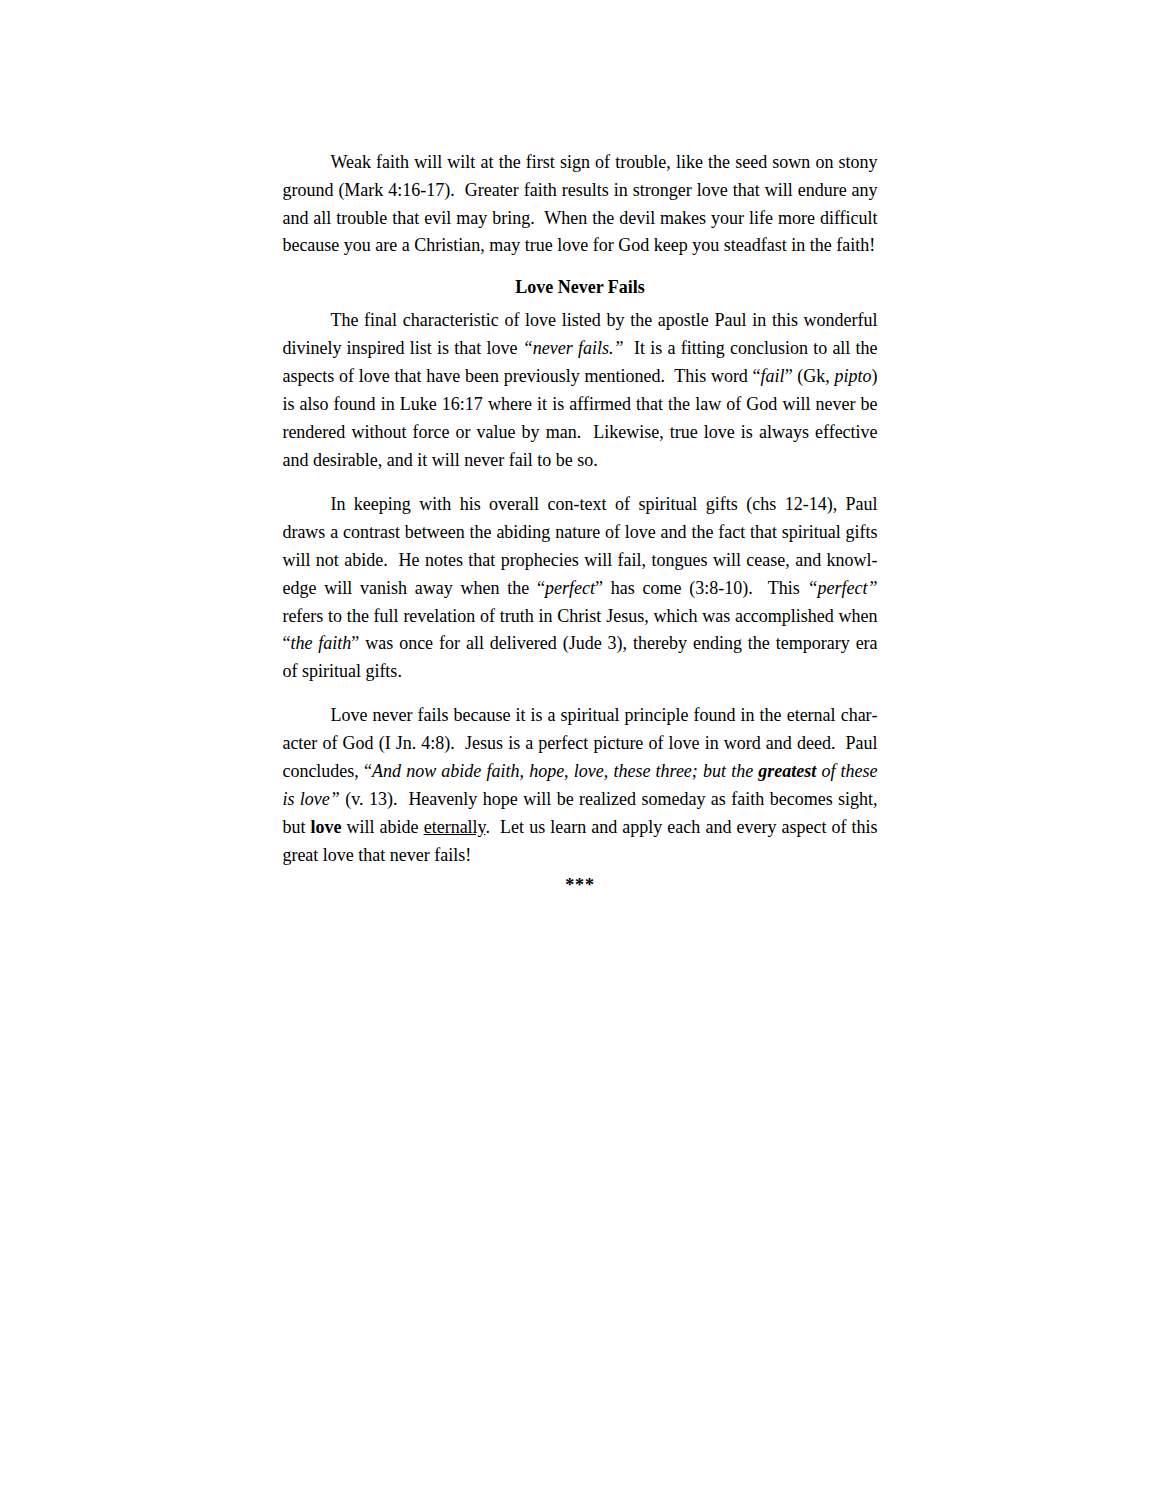Weak faith will wilt at the first sign of trouble, like the seed sown on stony ground (Mark 4:16-17). Greater faith results in stronger love that will endure any and all trouble that evil may bring. When the devil makes your life more difficult because you are a Christian, may true love for God keep you steadfast in the faith!
Love Never Fails
The final characteristic of love listed by the apostle Paul in this wonderful divinely inspired list is that love “never fails.” It is a fitting conclusion to all the aspects of love that have been previously mentioned. This word “fail” (Gk, pipto) is also found in Luke 16:17 where it is affirmed that the law of God will never be rendered without force or value by man. Likewise, true love is always effective and desirable, and it will never fail to be so.
In keeping with his overall con-text of spiritual gifts (chs 12-14), Paul draws a contrast between the abiding nature of love and the fact that spiritual gifts will not abide. He notes that prophecies will fail, tongues will cease, and knowledge will vanish away when the “perfect” has come (3:8-10). This “perfect” refers to the full revelation of truth in Christ Jesus, which was accomplished when “the faith” was once for all delivered (Jude 3), thereby ending the temporary era of spiritual gifts.
Love never fails because it is a spiritual principle found in the eternal character of God (I Jn. 4:8). Jesus is a perfect picture of love in word and deed. Paul concludes, “And now abide faith, hope, love, these three; but the greatest of these is love” (v. 13). Heavenly hope will be realized someday as faith becomes sight, but love will abide eternally. Let us learn and apply each and every aspect of this great love that never fails!
***